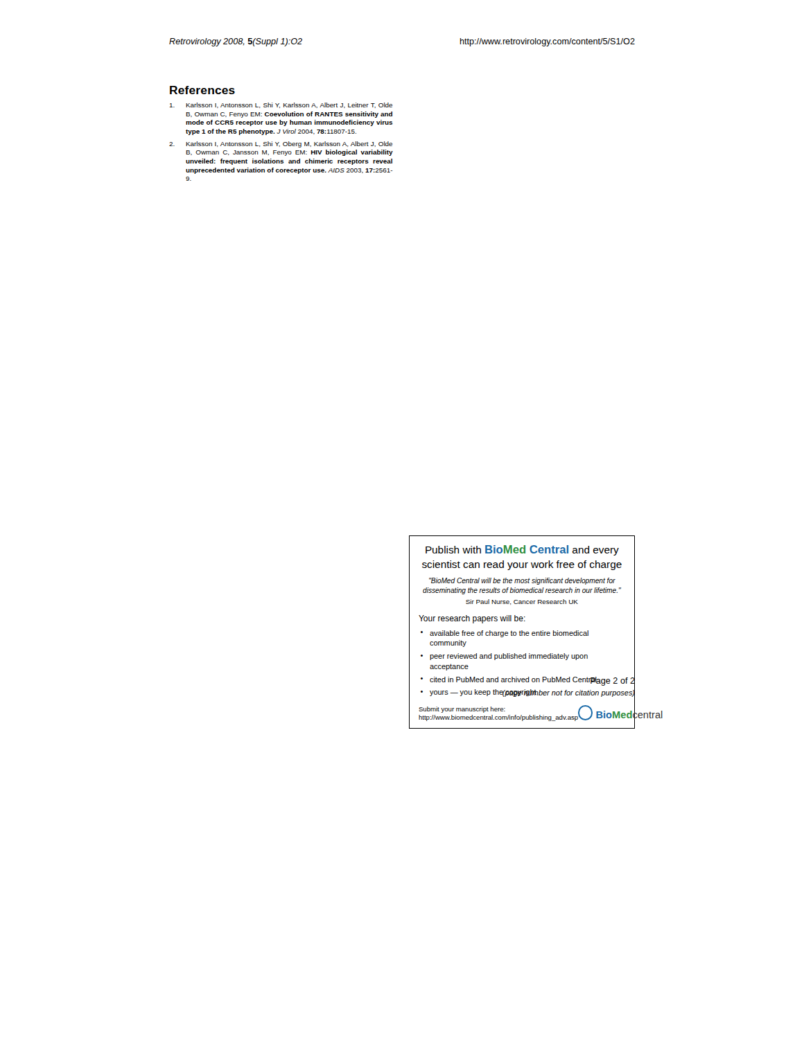Retrovirology 2008, 5(Suppl 1):O2
http://www.retrovirology.com/content/5/S1/O2
References
1. Karlsson I, Antonsson L, Shi Y, Karlsson A, Albert J, Leitner T, Olde B, Owman C, Fenyo EM: Coevolution of RANTES sensitivity and mode of CCR5 receptor use by human immunodeficiency virus type 1 of the R5 phenotype. J Virol 2004, 78: 11807-15.
2. Karlsson I, Antonsson L, Shi Y, Oberg M, Karlsson A, Albert J, Olde B, Owman C, Jansson M, Fenyo EM: HIV biological variability unveiled: frequent isolations and chimeric receptors reveal unprecedented variation of coreceptor use. AIDS 2003, 17: 2561-9.
Publish with BioMed Central and every
scientist can read your work free of charge
"BioMed Central will be the most significant development for disseminating the results of biomedical research in our lifetime."
Sir Paul Nurse, Cancer Research UK
Your research papers will be:
available free of charge to the entire biomedical community
peer reviewed and published immediately upon acceptance
cited in PubMed and archived on PubMed Central
yours — you keep the copyright
Submit your manuscript here:
http://www.biomedcentral.com/info/publishing_adv.asp
Bio Med central
Page 2 of 2
(page number not for citation purposes)